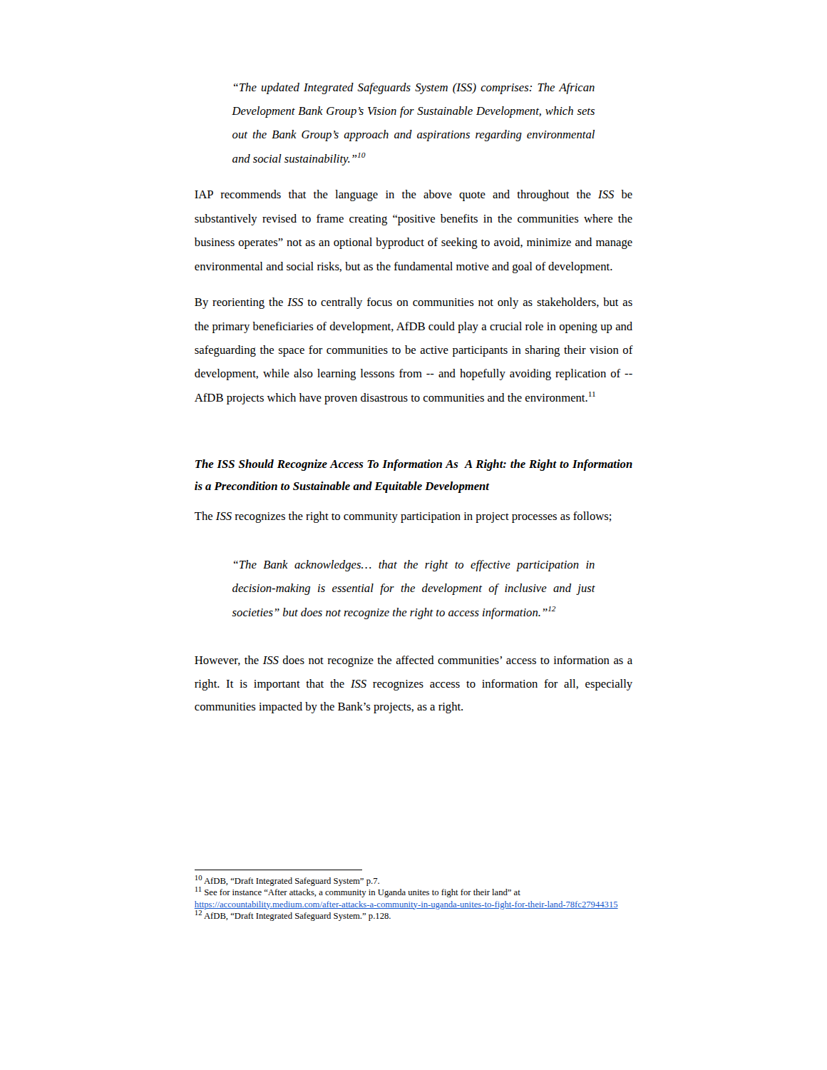“The updated Integrated Safeguards System (ISS) comprises: The African Development Bank Group’s Vision for Sustainable Development, which sets out the Bank Group’s approach and aspirations regarding environmental and social sustainability.”10
IAP recommends that the language in the above quote and throughout the ISS be substantively revised to frame creating “positive benefits in the communities where the business operates” not as an optional byproduct of seeking to avoid, minimize and manage environmental and social risks, but as the fundamental motive and goal of development.
By reorienting the ISS to centrally focus on communities not only as stakeholders, but as the primary beneficiaries of development, AfDB could play a crucial role in opening up and safeguarding the space for communities to be active participants in sharing their vision of development, while also learning lessons from -- and hopefully avoiding replication of -- AfDB projects which have proven disastrous to communities and the environment.11
The ISS Should Recognize Access To Information As A Right: the Right to Information is a Precondition to Sustainable and Equitable Development
The ISS recognizes the right to community participation in project processes as follows;
“The Bank acknowledges… that the right to effective participation in decision-making is essential for the development of inclusive and just societies” but does not recognize the right to access information.”12
However, the ISS does not recognize the affected communities’ access to information as a right. It is important that the ISS recognizes access to information for all, especially communities impacted by the Bank’s projects, as a right.
10 AfDB, “Draft Integrated Safeguard System” p.7.
11 See for instance “After attacks, a community in Uganda unites to fight for their land” at
https://accountability.medium.com/after-attacks-a-community-in-uganda-unites-to-fight-for-their-land-78fc27944315
12 AfDB, “Draft Integrated Safeguard System.” p.128.